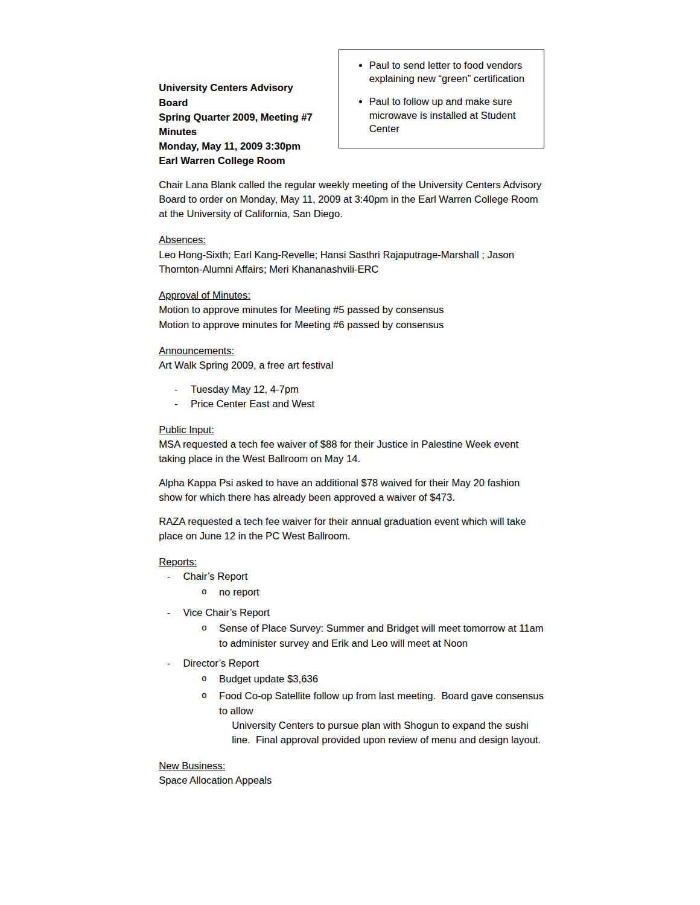Paul to send letter to food vendors explaining new “green” certification
Paul to follow up and make sure microwave is installed at Student Center
University Centers Advisory Board Spring Quarter 2009, Meeting #7 Minutes Monday, May 11, 2009 3:30pm Earl Warren College Room
Chair Lana Blank called the regular weekly meeting of the University Centers Advisory Board to order on Monday, May 11, 2009 at 3:40pm in the Earl Warren College Room at the University of California, San Diego.
Absences:
Leo Hong-Sixth; Earl Kang-Revelle; Hansi Sasthri Rajaputrage-Marshall ; Jason Thornton-Alumni Affairs; Meri Khananashvili-ERC
Approval of Minutes:
Motion to approve minutes for Meeting #5 passed by consensus
Motion to approve minutes for Meeting #6 passed by consensus
Announcements:
Art Walk Spring 2009, a free art festival
Tuesday May 12, 4-7pm
Price Center East and West
Public Input:
MSA requested a tech fee waiver of $88 for their Justice in Palestine Week event taking place in the West Ballroom on May 14.
Alpha Kappa Psi asked to have an additional $78 waived for their May 20 fashion show for which there has already been approved a waiver of $473.
RAZA requested a tech fee waiver for their annual graduation event which will take place on June 12 in the PC West Ballroom.
Reports:
Chair’s Report
no report
Vice Chair’s Report
Sense of Place Survey: Summer and Bridget will meet tomorrow at 11am to administer survey and Erik and Leo will meet at Noon
Director’s Report
Budget update $3,636
Food Co-op Satellite follow up from last meeting. Board gave consensus to allow University Centers to pursue plan with Shogun to expand the sushi line. Final approval provided upon review of menu and design layout.
New Business:
Space Allocation Appeals